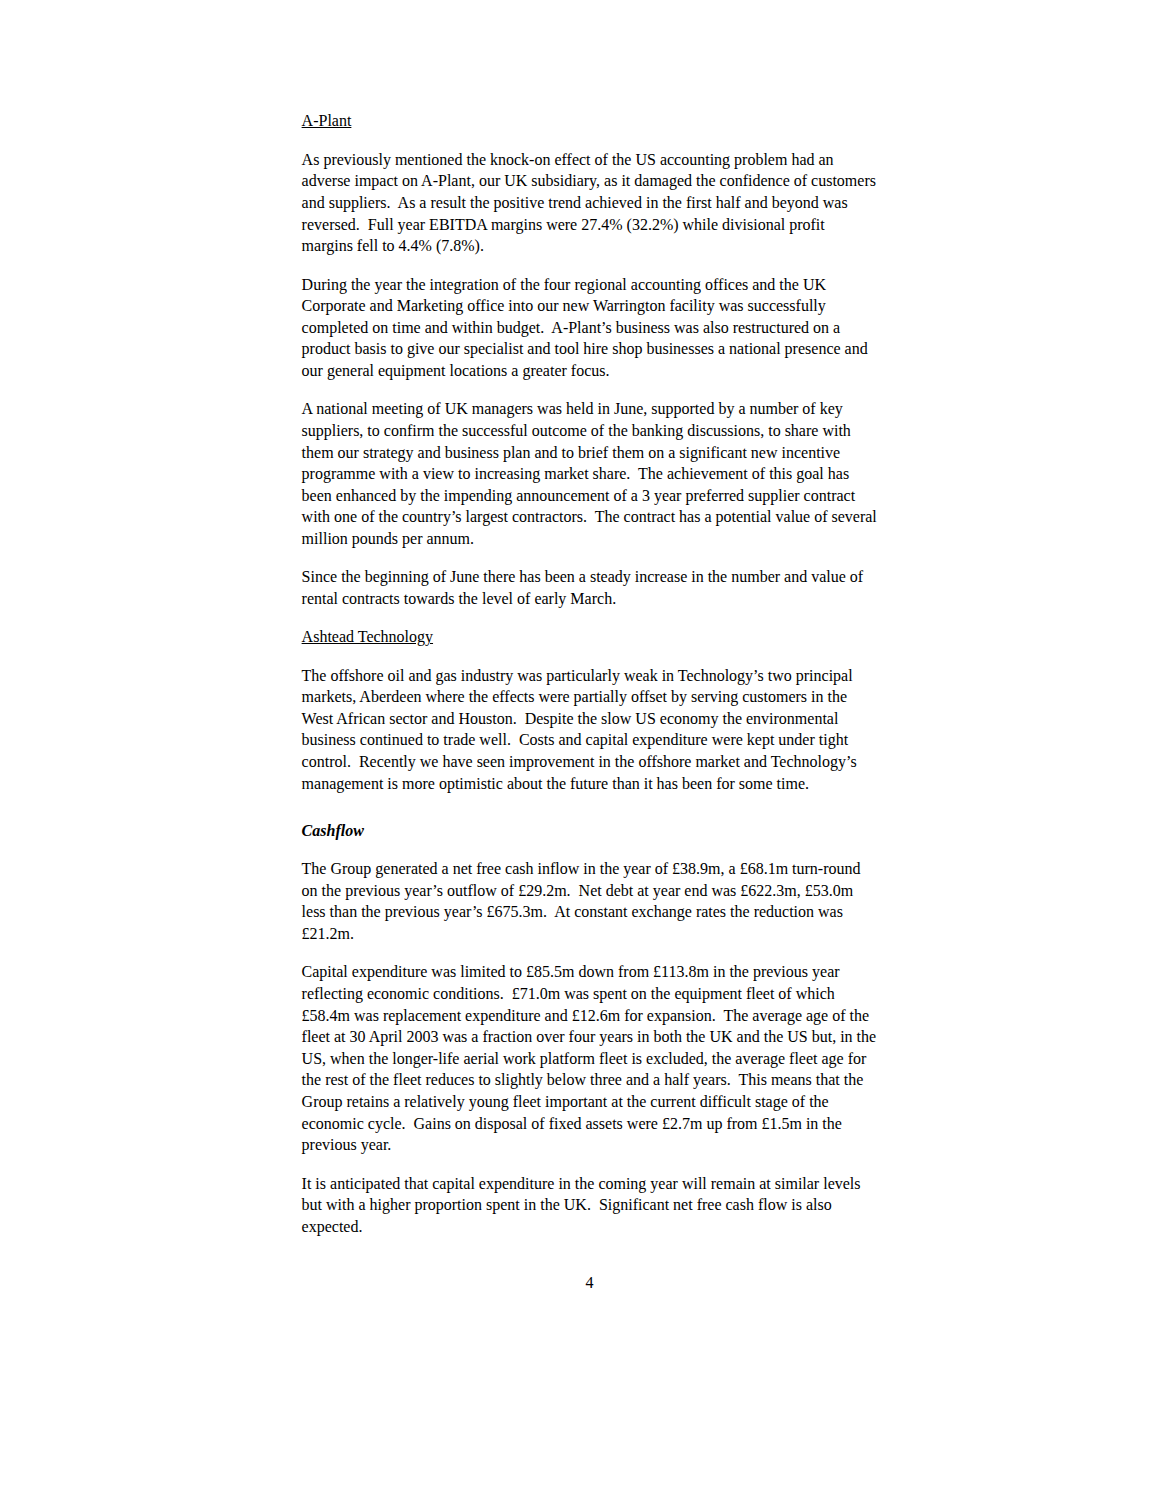A-Plant
As previously mentioned the knock-on effect of the US accounting problem had an adverse impact on A-Plant, our UK subsidiary, as it damaged the confidence of customers and suppliers. As a result the positive trend achieved in the first half and beyond was reversed. Full year EBITDA margins were 27.4% (32.2%) while divisional profit margins fell to 4.4% (7.8%).
During the year the integration of the four regional accounting offices and the UK Corporate and Marketing office into our new Warrington facility was successfully completed on time and within budget. A-Plant’s business was also restructured on a product basis to give our specialist and tool hire shop businesses a national presence and our general equipment locations a greater focus.
A national meeting of UK managers was held in June, supported by a number of key suppliers, to confirm the successful outcome of the banking discussions, to share with them our strategy and business plan and to brief them on a significant new incentive programme with a view to increasing market share. The achievement of this goal has been enhanced by the impending announcement of a 3 year preferred supplier contract with one of the country’s largest contractors. The contract has a potential value of several million pounds per annum.
Since the beginning of June there has been a steady increase in the number and value of rental contracts towards the level of early March.
Ashtead Technology
The offshore oil and gas industry was particularly weak in Technology’s two principal markets, Aberdeen where the effects were partially offset by serving customers in the West African sector and Houston. Despite the slow US economy the environmental business continued to trade well. Costs and capital expenditure were kept under tight control. Recently we have seen improvement in the offshore market and Technology’s management is more optimistic about the future than it has been for some time.
Cashflow
The Group generated a net free cash inflow in the year of £38.9m, a £68.1m turn-round on the previous year’s outflow of £29.2m. Net debt at year end was £622.3m, £53.0m less than the previous year’s £675.3m. At constant exchange rates the reduction was £21.2m.
Capital expenditure was limited to £85.5m down from £113.8m in the previous year reflecting economic conditions. £71.0m was spent on the equipment fleet of which £58.4m was replacement expenditure and £12.6m for expansion. The average age of the fleet at 30 April 2003 was a fraction over four years in both the UK and the US but, in the US, when the longer-life aerial work platform fleet is excluded, the average fleet age for the rest of the fleet reduces to slightly below three and a half years. This means that the Group retains a relatively young fleet important at the current difficult stage of the economic cycle. Gains on disposal of fixed assets were £2.7m up from £1.5m in the previous year.
It is anticipated that capital expenditure in the coming year will remain at similar levels but with a higher proportion spent in the UK. Significant net free cash flow is also expected.
4